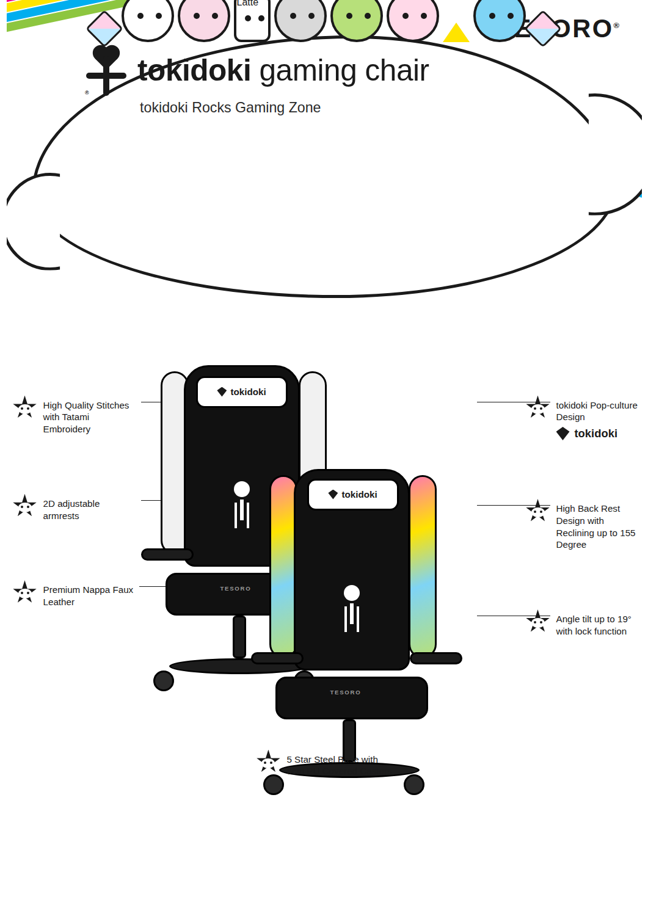TESORO®
Latte
®
tokidoki gaming chair
tokidoki Rocks Gaming Zone
High Quality Stitches
with Tatami Embroidery
2D adjustable armrests
Premium Nappa Faux
Leather
tokidoki
TESORO
tokidoki
TESORO
tokidoki Pop-culture Design
tokidoki
High Back Rest Design with
Reclining up to 155 Degree
Angle tilt up to 19°
with lock function
5 Star Steel Base with
6cm PU Covered Casters